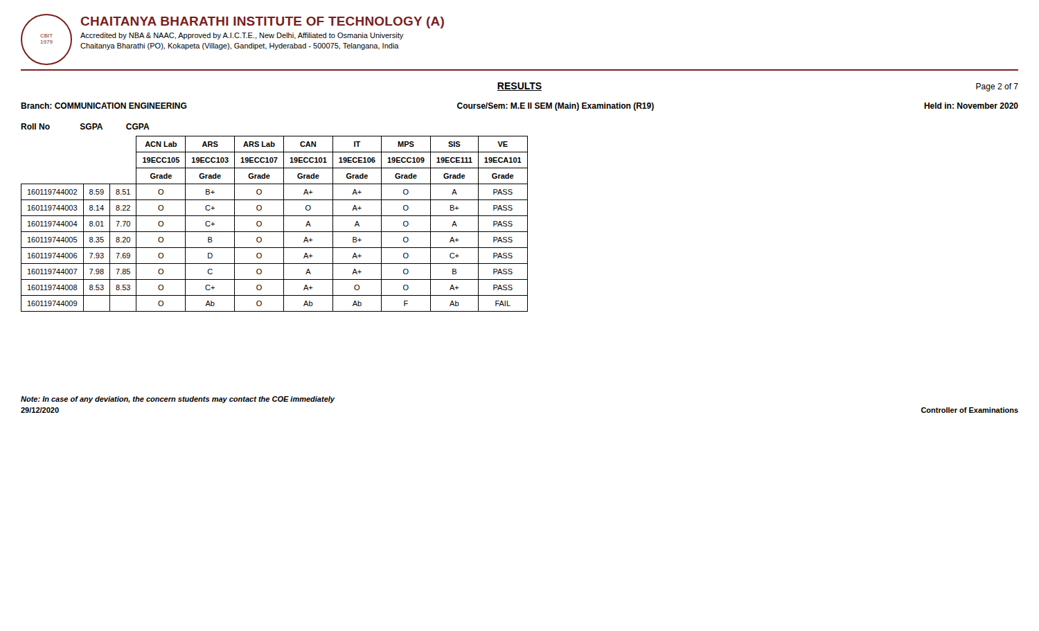CBIT
1979
CHAITANYA BHARATHI INSTITUTE OF TECHNOLOGY (A)
Accredited by NBA & NAAC, Approved by A.I.C.T.E., New Delhi, Affiliated to Osmania University
Chaitanya Bharathi (PO), Kokapeta (Village), Gandipet, Hyderabad - 500075, Telangana, India
RESULTS
Page 2 of 7
Branch: COMMUNICATION ENGINEERING
Course/Sem: M.E II SEM (Main) Examination (R19)
Held in: November 2020
Roll No SGPA CGPA
| | | | ACN Lab | ARS | ARS Lab | CAN | IT | MPS | SIS | VE |
| --- | --- | --- | --- | --- | --- | --- | --- | --- | --- | --- |
| | | | 19ECC105 | 19ECC103 | 19ECC107 | 19ECC101 | 19ECE106 | 19ECC109 | 19ECE111 | 19ECA101 |
| | | | Grade | Grade | Grade | Grade | Grade | Grade | Grade | Grade |
| 160119744002 | 8.59 | 8.51 | O | B+ | O | A+ | A+ | O | A | PASS |
| 160119744003 | 8.14 | 8.22 | O | C+ | O | O | A+ | O | B+ | PASS |
| 160119744004 | 8.01 | 7.70 | O | C+ | O | A | A | O | A | PASS |
| 160119744005 | 8.35 | 8.20 | O | B | O | A+ | B+ | O | A+ | PASS |
| 160119744006 | 7.93 | 7.69 | O | D | O | A+ | A+ | O | C+ | PASS |
| 160119744007 | 7.98 | 7.85 | O | C | O | A | A+ | O | B | PASS |
| 160119744008 | 8.53 | 8.53 | O | C+ | O | A+ | O | O | A+ | PASS |
| 160119744009 | | | O | Ab | O | Ab | Ab | F | Ab | FAIL |
Note: In case of any deviation, the concern students may contact the COE immediately
29/12/2020
Controller of Examinations